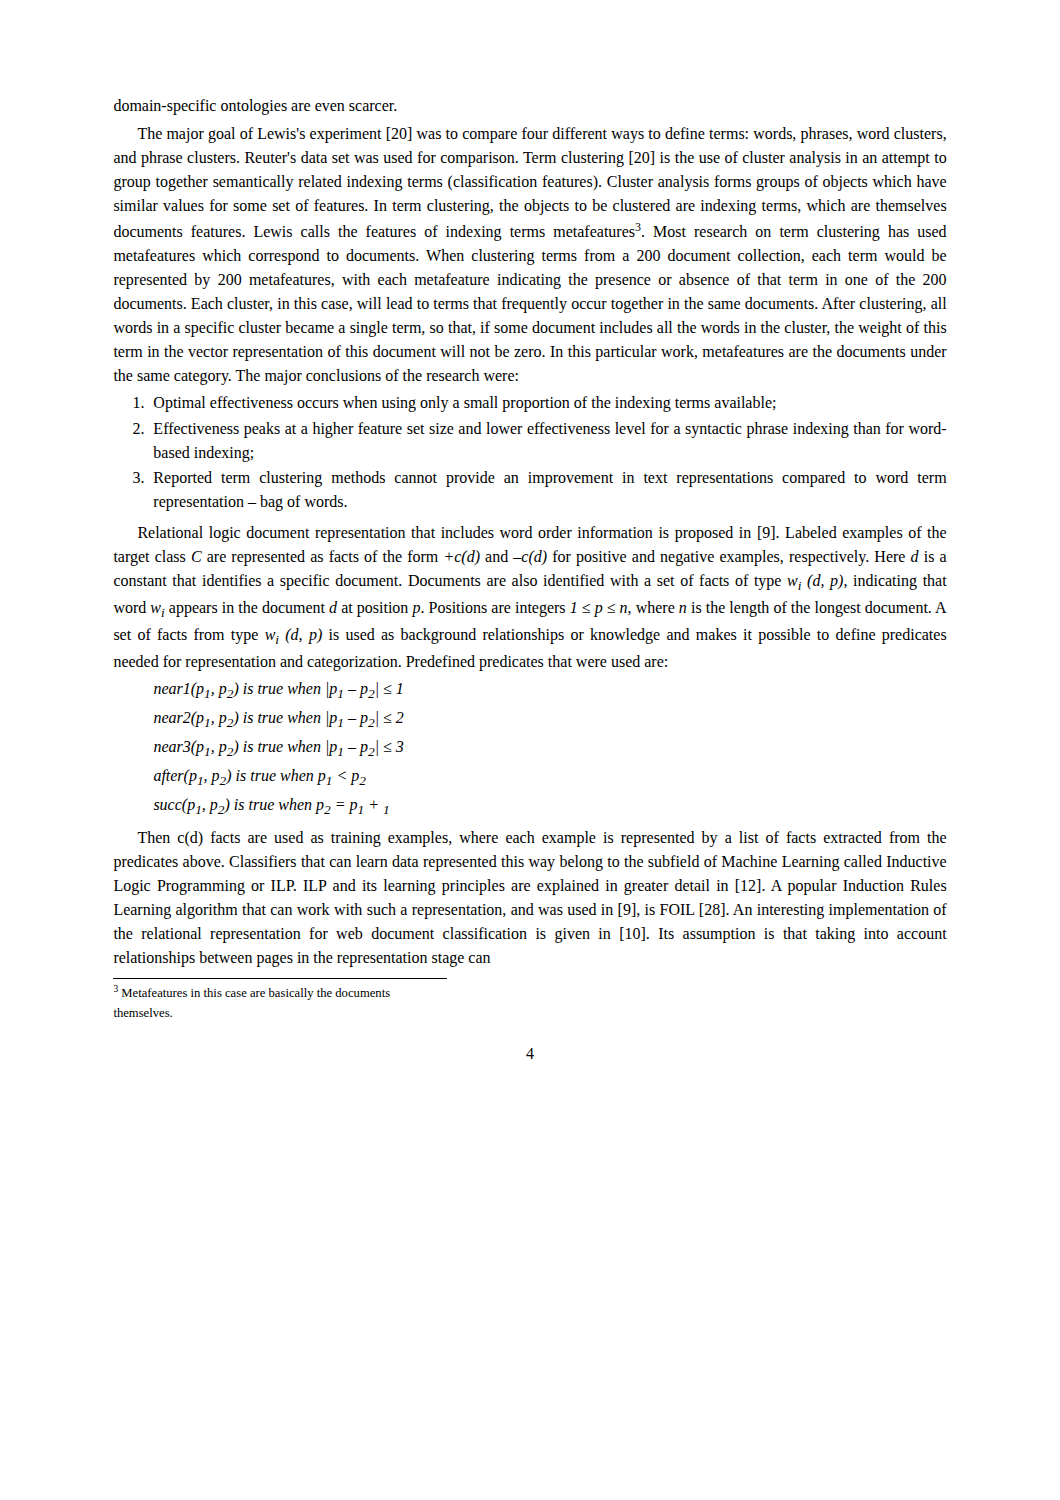domain-specific ontologies are even scarcer.
The major goal of Lewis's experiment [20] was to compare four different ways to define terms: words, phrases, word clusters, and phrase clusters. Reuter's data set was used for comparison. Term clustering [20] is the use of cluster analysis in an attempt to group together semantically related indexing terms (classification features). Cluster analysis forms groups of objects which have similar values for some set of features. In term clustering, the objects to be clustered are indexing terms, which are themselves documents features. Lewis calls the features of indexing terms metafeatures3. Most research on term clustering has used metafeatures which correspond to documents. When clustering terms from a 200 document collection, each term would be represented by 200 metafeatures, with each metafeature indicating the presence or absence of that term in one of the 200 documents. Each cluster, in this case, will lead to terms that frequently occur together in the same documents. After clustering, all words in a specific cluster became a single term, so that, if some document includes all the words in the cluster, the weight of this term in the vector representation of this document will not be zero. In this particular work, metafeatures are the documents under the same category. The major conclusions of the research were:
Optimal effectiveness occurs when using only a small proportion of the indexing terms available;
Effectiveness peaks at a higher feature set size and lower effectiveness level for a syntactic phrase indexing than for word-based indexing;
Reported term clustering methods cannot provide an improvement in text representations compared to word term representation – bag of words.
Relational logic document representation that includes word order information is proposed in [9]. Labeled examples of the target class C are represented as facts of the form +c(d) and –c(d) for positive and negative examples, respectively. Here d is a constant that identifies a specific document. Documents are also identified with a set of facts of type wi (d, p), indicating that word wi appears in the document d at position p. Positions are integers 1 ≤ p ≤ n, where n is the length of the longest document. A set of facts from type wi (d, p) is used as background relationships or knowledge and makes it possible to define predicates needed for representation and categorization. Predefined predicates that were used are:
near1(p1, p2) is true when |p1 – p2| ≤ 1
near2(p1, p2) is true when |p1 – p2| ≤ 2
near3(p1, p2) is true when |p1 – p2| ≤ 3
after(p1, p2) is true when p1 < p2
succ(p1, p2) is true when p2 = p1 + 1
Then c(d) facts are used as training examples, where each example is represented by a list of facts extracted from the predicates above. Classifiers that can learn data represented this way belong to the subfield of Machine Learning called Inductive Logic Programming or ILP. ILP and its learning principles are explained in greater detail in [12]. A popular Induction Rules Learning algorithm that can work with such a representation, and was used in [9], is FOIL [28]. An interesting implementation of the relational representation for web document classification is given in [10]. Its assumption is that taking into account relationships between pages in the representation stage can
3 Metafeatures in this case are basically the documents themselves.
4